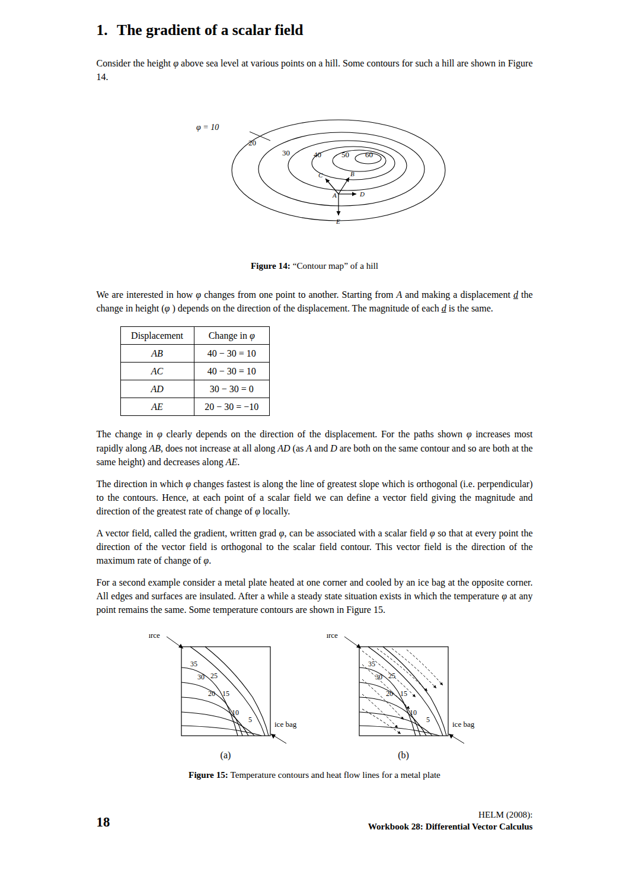1. The gradient of a scalar field
Consider the height φ above sea level at various points on a hill. Some contours for such a hill are shown in Figure 14.
φ = 10 20 30 40 50 60 A B C D E
Figure 14: “Contour map” of a hill
We are interested in how φ changes from one point to another. Starting from A and making a displacement d the change in height (φ ) depends on the direction of the displacement. The magnitude of each d is the same.
| Displacement | Change in φ |
| --- | --- |
| AB | 40 − 30 = 10 |
| AC | 40 − 30 = 10 |
| AD | 30 − 30 = 0 |
| AE | 20 − 30 = −10 |
The change in φ clearly depends on the direction of the displacement. For the paths shown φ increases most rapidly along AB, does not increase at all along AD (as A and D are both on the same contour and so are both at the same height) and decreases along AE.
The direction in which φ changes fastest is along the line of greatest slope which is orthogonal (i.e. perpendicular) to the contours. Hence, at each point of a scalar field we can define a vector field giving the magnitude and direction of the greatest rate of change of φ locally.
A vector field, called the gradient, written grad φ, can be associated with a scalar field φ so that at every point the direction of the vector field is orthogonal to the scalar field contour. This vector field is the direction of the maximum rate of change of φ.
For a second example consider a metal plate heated at one corner and cooled by an ice bag at the opposite corner. All edges and surfaces are insulated. After a while a steady state situation exists in which the temperature φ at any point remains the same. Some temperature contours are shown in Figure 15.
35 30 25 20 15 10 5 heat source ice bag
(a)
35 30 25 20 15 10 5 heat source ice bag
(b)
Figure 15: Temperature contours and heat flow lines for a metal plate
18
HELM (2008):
Workbook 28: Differential Vector Calculus